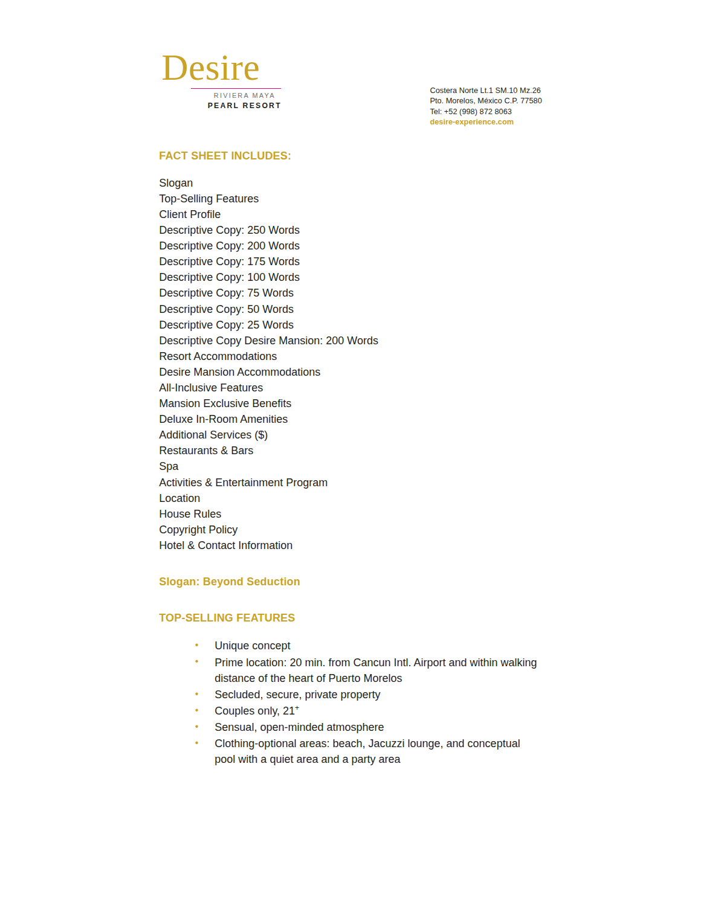Desire
RIVIERA MAYA
PEARL RESORT
Costera Norte Lt.1 SM.10 Mz.26
Pto. Morelos, México C.P. 77580
Tel: +52 (998) 872 8063
desire-experience.com
FACT SHEET INCLUDES:
Slogan
Top-Selling Features
Client Profile
Descriptive Copy: 250 Words
Descriptive Copy: 200 Words
Descriptive Copy: 175 Words
Descriptive Copy: 100 Words
Descriptive Copy: 75 Words
Descriptive Copy: 50 Words
Descriptive Copy: 25 Words
Descriptive Copy Desire Mansion: 200 Words
Resort Accommodations
Desire Mansion Accommodations
All-Inclusive Features
Mansion Exclusive Benefits
Deluxe In-Room Amenities
Additional Services ($)
Restaurants & Bars
Spa
Activities & Entertainment Program
Location
House Rules
Copyright Policy
Hotel & Contact Information
Slogan: Beyond Seduction
TOP-SELLING FEATURES
Unique concept
Prime location: 20 min. from Cancun Intl. Airport and within walking distance of the heart of Puerto Morelos
Secluded, secure, private property
Couples only, 21+
Sensual, open-minded atmosphere
Clothing-optional areas: beach, Jacuzzi lounge, and conceptual pool with a quiet area and a party area